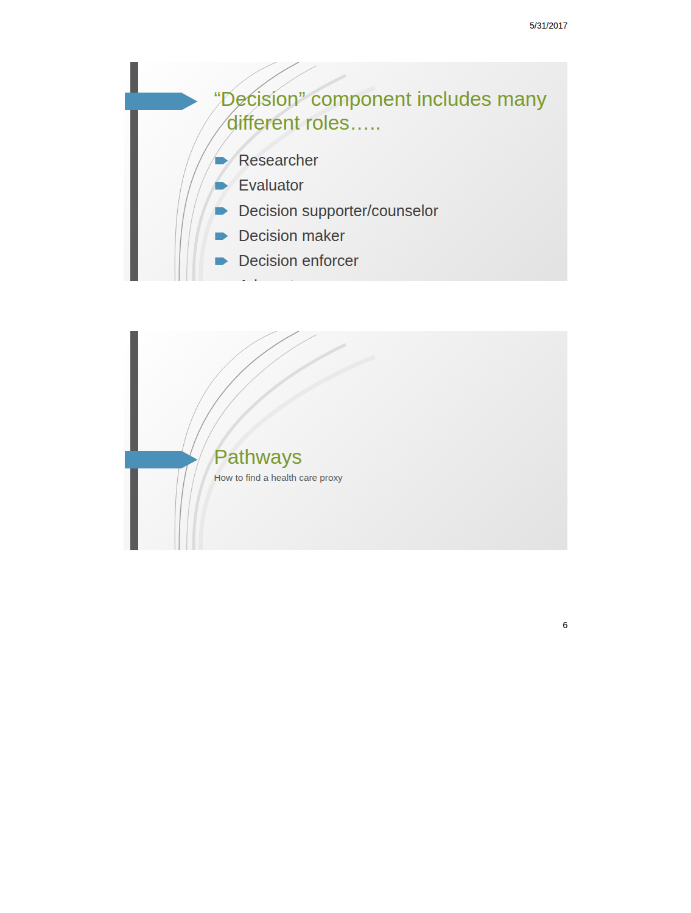5/31/2017
“Decision” component includes manydifferent roles…..
Researcher
Evaluator
Decision supporter/counselor
Decision maker
Decision enforcer
Advocate
Pathways
How to find a health care proxy
6